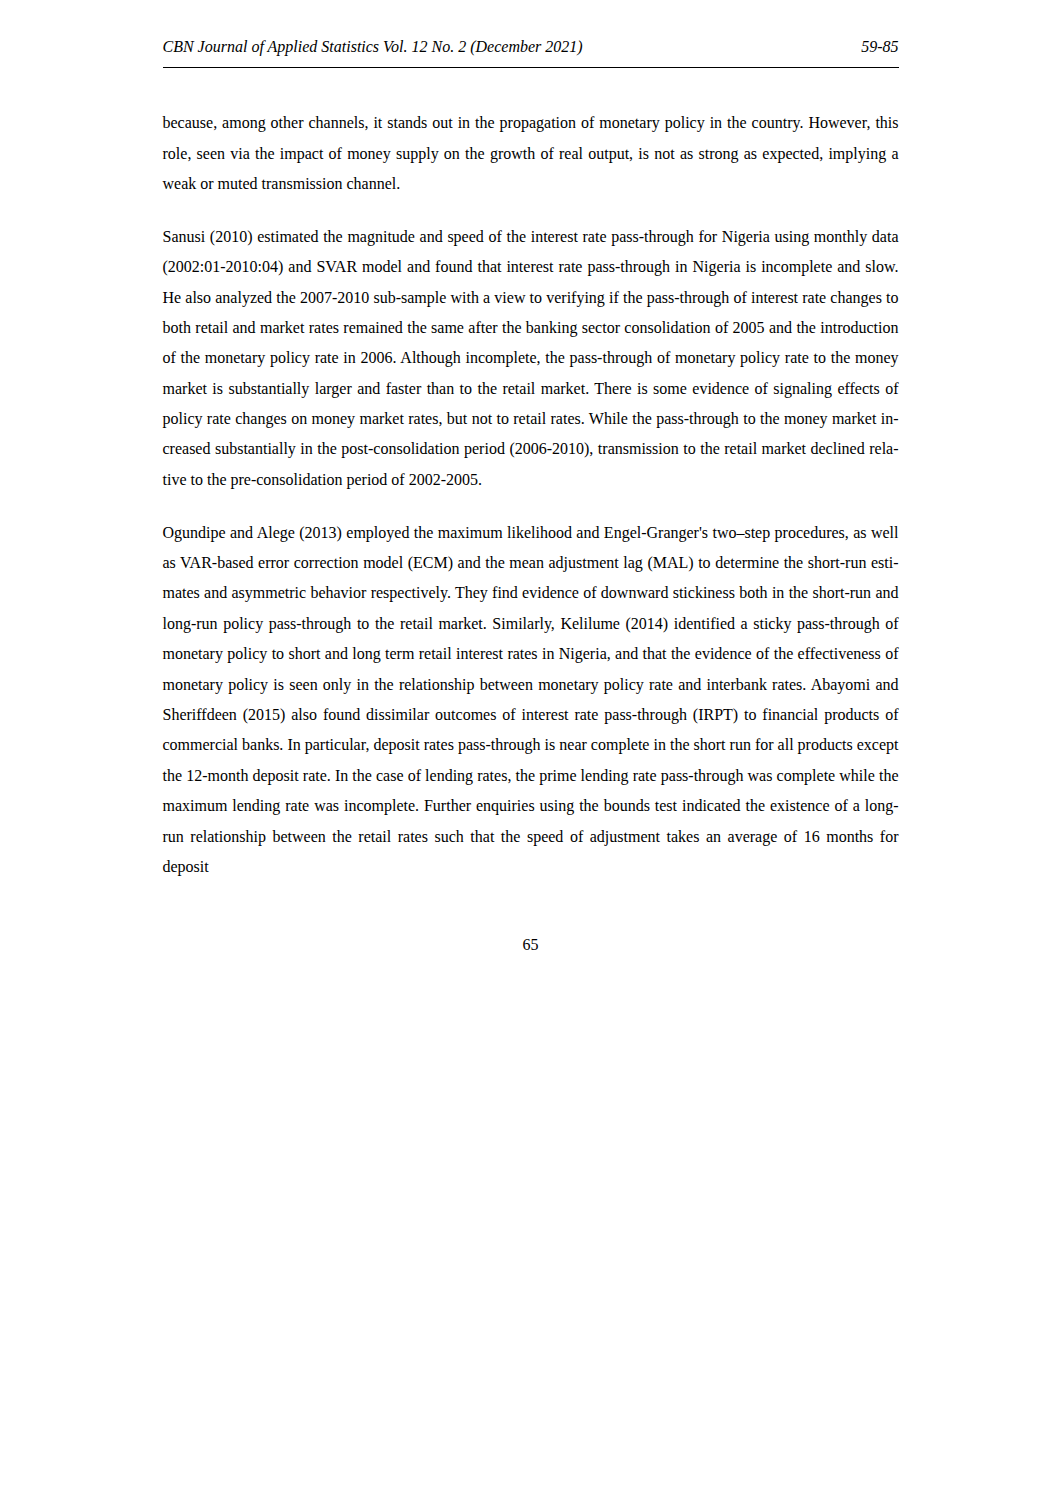CBN Journal of Applied Statistics Vol. 12 No. 2 (December 2021) 59-85
because, among other channels, it stands out in the propagation of monetary policy in the country. However, this role, seen via the impact of money supply on the growth of real output, is not as strong as expected, implying a weak or muted transmission channel.
Sanusi (2010) estimated the magnitude and speed of the interest rate pass-through for Nigeria using monthly data (2002:01-2010:04) and SVAR model and found that interest rate pass-through in Nigeria is incomplete and slow. He also analyzed the 2007-2010 sub-sample with a view to verifying if the pass-through of interest rate changes to both retail and market rates remained the same after the banking sector consolidation of 2005 and the introduction of the monetary policy rate in 2006. Although incomplete, the pass-through of monetary policy rate to the money market is substantially larger and faster than to the retail market. There is some evidence of signaling effects of policy rate changes on money market rates, but not to retail rates. While the pass-through to the money market increased substantially in the post-consolidation period (2006-2010), transmission to the retail market declined relative to the pre-consolidation period of 2002-2005.
Ogundipe and Alege (2013) employed the maximum likelihood and Engel-Granger's two–step procedures, as well as VAR-based error correction model (ECM) and the mean adjustment lag (MAL) to determine the short-run estimates and asymmetric behavior respectively. They find evidence of downward stickiness both in the short-run and long-run policy pass-through to the retail market. Similarly, Kelilume (2014) identified a sticky pass-through of monetary policy to short and long term retail interest rates in Nigeria, and that the evidence of the effectiveness of monetary policy is seen only in the relationship between monetary policy rate and interbank rates. Abayomi and Sheriffdeen (2015) also found dissimilar outcomes of interest rate pass-through (IRPT) to financial products of commercial banks. In particular, deposit rates pass-through is near complete in the short run for all products except the 12-month deposit rate. In the case of lending rates, the prime lending rate pass-through was complete while the maximum lending rate was incomplete. Further enquiries using the bounds test indicated the existence of a long-run relationship between the retail rates such that the speed of adjustment takes an average of 16 months for deposit
65